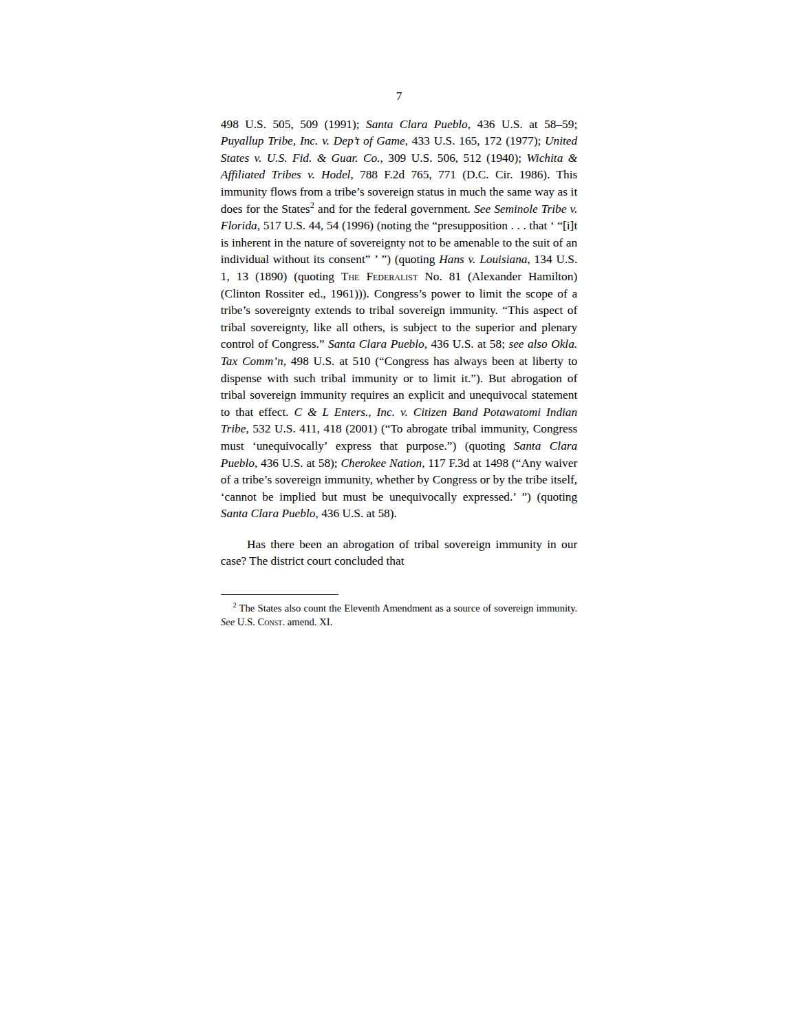7
498 U.S. 505, 509 (1991); Santa Clara Pueblo, 436 U.S. at 58–59; Puyallup Tribe, Inc. v. Dep’t of Game, 433 U.S. 165, 172 (1977); United States v. U.S. Fid. & Guar. Co., 309 U.S. 506, 512 (1940); Wichita & Affiliated Tribes v. Hodel, 788 F.2d 765, 771 (D.C. Cir. 1986). This immunity flows from a tribe’s sovereign status in much the same way as it does for the States2 and for the federal government. See Seminole Tribe v. Florida, 517 U.S. 44, 54 (1996) (noting the “presupposition . . . that ‘ “[i]t is inherent in the nature of sovereignty not to be amenable to the suit of an individual without its consent” ’ ”) (quoting Hans v. Louisiana, 134 U.S. 1, 13 (1890) (quoting The Federalist No. 81 (Alexander Hamilton) (Clinton Rossiter ed., 1961))). Congress’s power to limit the scope of a tribe’s sovereignty extends to tribal sovereign immunity. “This aspect of tribal sovereignty, like all others, is subject to the superior and plenary control of Congress.” Santa Clara Pueblo, 436 U.S. at 58; see also Okla. Tax Comm’n, 498 U.S. at 510 (“Congress has always been at liberty to dispense with such tribal immunity or to limit it.”). But abrogation of tribal sovereign immunity requires an explicit and unequivocal statement to that effect. C & L Enters., Inc. v. Citizen Band Potawatomi Indian Tribe, 532 U.S. 411, 418 (2001) (“To abrogate tribal immunity, Congress must ‘unequivocally’ express that purpose.”) (quoting Santa Clara Pueblo, 436 U.S. at 58); Cherokee Nation, 117 F.3d at 1498 (“Any waiver of a tribe’s sovereign immunity, whether by Congress or by the tribe itself, ‘cannot be implied but must be unequivocally expressed.’ ”) (quoting Santa Clara Pueblo, 436 U.S. at 58).
Has there been an abrogation of tribal sovereign immunity in our case? The district court concluded that
2 The States also count the Eleventh Amendment as a source of sovereign immunity. See U.S. Const. amend. XI.